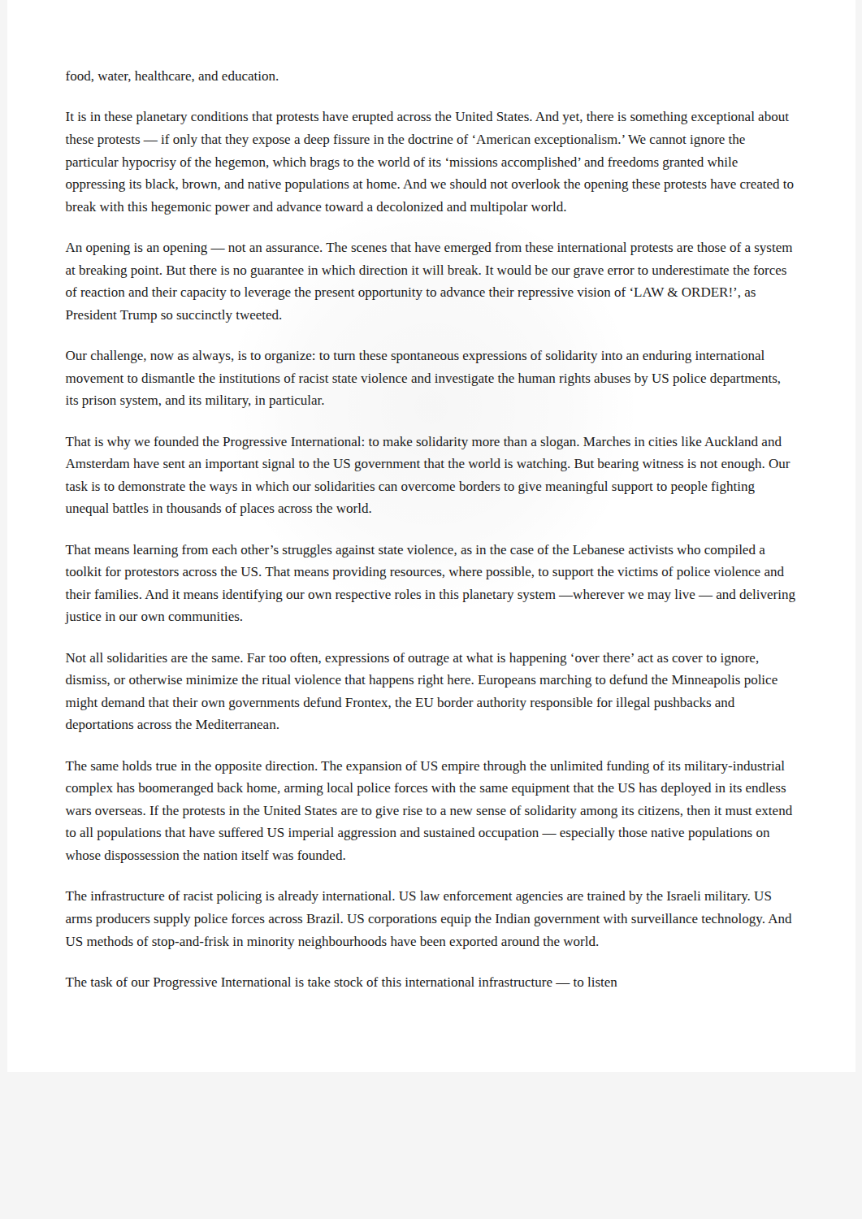food, water, healthcare, and education.
It is in these planetary conditions that protests have erupted across the United States. And yet, there is something exceptional about these protests — if only that they expose a deep fissure in the doctrine of ‘American exceptionalism.’ We cannot ignore the particular hypocrisy of the hegemon, which brags to the world of its ‘missions accomplished’ and freedoms granted while oppressing its black, brown, and native populations at home. And we should not overlook the opening these protests have created to break with this hegemonic power and advance toward a decolonized and multipolar world.
An opening is an opening — not an assurance. The scenes that have emerged from these international protests are those of a system at breaking point. But there is no guarantee in which direction it will break. It would be our grave error to underestimate the forces of reaction and their capacity to leverage the present opportunity to advance their repressive vision of ‘LAW & ORDER!’, as President Trump so succinctly tweeted.
Our challenge, now as always, is to organize: to turn these spontaneous expressions of solidarity into an enduring international movement to dismantle the institutions of racist state violence and investigate the human rights abuses by US police departments, its prison system, and its military, in particular.
That is why we founded the Progressive International: to make solidarity more than a slogan. Marches in cities like Auckland and Amsterdam have sent an important signal to the US government that the world is watching. But bearing witness is not enough. Our task is to demonstrate the ways in which our solidarities can overcome borders to give meaningful support to people fighting unequal battles in thousands of places across the world.
That means learning from each other’s struggles against state violence, as in the case of the Lebanese activists who compiled a toolkit for protestors across the US. That means providing resources, where possible, to support the victims of police violence and their families. And it means identifying our own respective roles in this planetary system —wherever we may live — and delivering justice in our own communities.
Not all solidarities are the same. Far too often, expressions of outrage at what is happening ‘over there’ act as cover to ignore, dismiss, or otherwise minimize the ritual violence that happens right here. Europeans marching to defund the Minneapolis police might demand that their own governments defund Frontex, the EU border authority responsible for illegal pushbacks and deportations across the Mediterranean.
The same holds true in the opposite direction. The expansion of US empire through the unlimited funding of its military-industrial complex has boomeranged back home, arming local police forces with the same equipment that the US has deployed in its endless wars overseas. If the protests in the United States are to give rise to a new sense of solidarity among its citizens, then it must extend to all populations that have suffered US imperial aggression and sustained occupation — especially those native populations on whose dispossession the nation itself was founded.
The infrastructure of racist policing is already international. US law enforcement agencies are trained by the Israeli military. US arms producers supply police forces across Brazil. US corporations equip the Indian government with surveillance technology. And US methods of stop-and-frisk in minority neighbourhoods have been exported around the world.
The task of our Progressive International is take stock of this international infrastructure — to listen